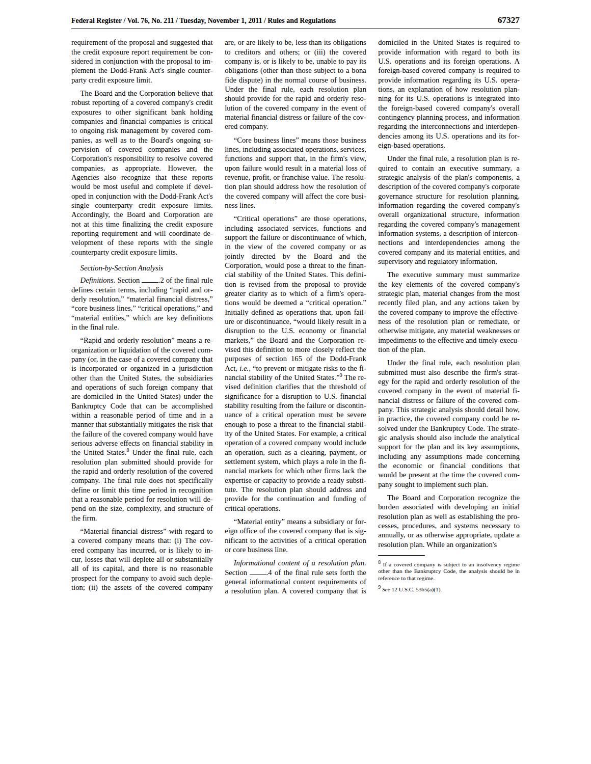Federal Register / Vol. 76, No. 211 / Tuesday, November 1, 2011 / Rules and Regulations
67327
requirement of the proposal and suggested that the credit exposure report requirement be considered in conjunction with the proposal to implement the Dodd-Frank Act's single counterparty credit exposure limit.
The Board and the Corporation believe that robust reporting of a covered company's credit exposures to other significant bank holding companies and financial companies is critical to ongoing risk management by covered companies, as well as to the Board's ongoing supervision of covered companies and the Corporation's responsibility to resolve covered companies, as appropriate. However, the Agencies also recognize that these reports would be most useful and complete if developed in conjunction with the Dodd-Frank Act's single counterparty credit exposure limits. Accordingly, the Board and Corporation are not at this time finalizing the credit exposure reporting requirement and will coordinate development of these reports with the single counterparty credit exposure limits.
Section-by-Section Analysis
Definitions. Section .2 of the final rule defines certain terms, including “rapid and orderly resolution,” “material financial distress,” “core business lines,” “critical operations,” and “material entities,” which are key definitions in the final rule.
“Rapid and orderly resolution” means a reorganization or liquidation of the covered company (or, in the case of a covered company that is incorporated or organized in a jurisdiction other than the United States, the subsidiaries and operations of such foreign company that are domiciled in the United States) under the Bankruptcy Code that can be accomplished within a reasonable period of time and in a manner that substantially mitigates the risk that the failure of the covered company would have serious adverse effects on financial stability in the United States.8 Under the final rule, each resolution plan submitted should provide for the rapid and orderly resolution of the covered company. The final rule does not specifically define or limit this time period in recognition that a reasonable period for resolution will depend on the size, complexity, and structure of the firm.
“Material financial distress” with regard to a covered company means that: (i) The covered company has incurred, or is likely to incur, losses that will deplete all or substantially all of its capital, and there is no reasonable prospect for the company to avoid such depletion; (ii) the assets of the covered company are, or are likely to be, less than its obligations to creditors and others; or (iii) the covered company is, or is likely to be, unable to pay its obligations (other than those subject to a bona fide dispute) in the normal course of business. Under the final rule, each resolution plan should provide for the rapid and orderly resolution of the covered company in the event of material financial distress or failure of the covered company.
“Core business lines” means those business lines, including associated operations, services, functions and support that, in the firm's view, upon failure would result in a material loss of revenue, profit, or franchise value. The resolution plan should address how the resolution of the covered company will affect the core business lines.
“Critical operations” are those operations, including associated services, functions and support the failure or discontinuance of which, in the view of the covered company or as jointly directed by the Board and the Corporation, would pose a threat to the financial stability of the United States. This definition is revised from the proposal to provide greater clarity as to which of a firm's operations would be deemed a “critical operation.” Initially defined as operations that, upon failure or discontinuance, “would likely result in a disruption to the U.S. economy or financial markets,” the Board and the Corporation revised this definition to more closely reflect the purposes of section 165 of the Dodd-Frank Act, i.e., “to prevent or mitigate risks to the financial stability of the United States.”9 The revised definition clarifies that the threshold of significance for a disruption to U.S. financial stability resulting from the failure or discontinuance of a critical operation must be severe enough to pose a threat to the financial stability of the United States. For example, a critical operation of a covered company would include an operation, such as a clearing, payment, or settlement system, which plays a role in the financial markets for which other firms lack the expertise or capacity to provide a ready substitute. The resolution plan should address and provide for the continuation and funding of critical operations.
“Material entity” means a subsidiary or foreign office of the covered company that is significant to the activities of a critical operation or core business line.
Informational content of a resolution plan. Section .4 of the final rule sets forth the general informational content requirements of a resolution plan. A covered company that is domiciled in the United States is required to provide information with regard to both its U.S. operations and its foreign operations. A foreign-based covered company is required to provide information regarding its U.S. operations, an explanation of how resolution planning for its U.S. operations is integrated into the foreign-based covered company's overall contingency planning process, and information regarding the interconnections and interdependencies among its U.S. operations and its foreign-based operations.
Under the final rule, a resolution plan is required to contain an executive summary, a strategic analysis of the plan's components, a description of the covered company's corporate governance structure for resolution planning, information regarding the covered company's overall organizational structure, information regarding the covered company's management information systems, a description of interconnections and interdependencies among the covered company and its material entities, and supervisory and regulatory information.
The executive summary must summarize the key elements of the covered company's strategic plan, material changes from the most recently filed plan, and any actions taken by the covered company to improve the effectiveness of the resolution plan or remediate, or otherwise mitigate, any material weaknesses or impediments to the effective and timely execution of the plan.
Under the final rule, each resolution plan submitted must also describe the firm's strategy for the rapid and orderly resolution of the covered company in the event of material financial distress or failure of the covered company. This strategic analysis should detail how, in practice, the covered company could be resolved under the Bankruptcy Code. The strategic analysis should also include the analytical support for the plan and its key assumptions, including any assumptions made concerning the economic or financial conditions that would be present at the time the covered company sought to implement such plan.
The Board and Corporation recognize the burden associated with developing an initial resolution plan as well as establishing the processes, procedures, and systems necessary to annually, or as otherwise appropriate, update a resolution plan. While an organization's
8 If a covered company is subject to an insolvency regime other than the Bankruptcy Code, the analysis should be in reference to that regime.
9 See 12 U.S.C. 5365(a)(1).